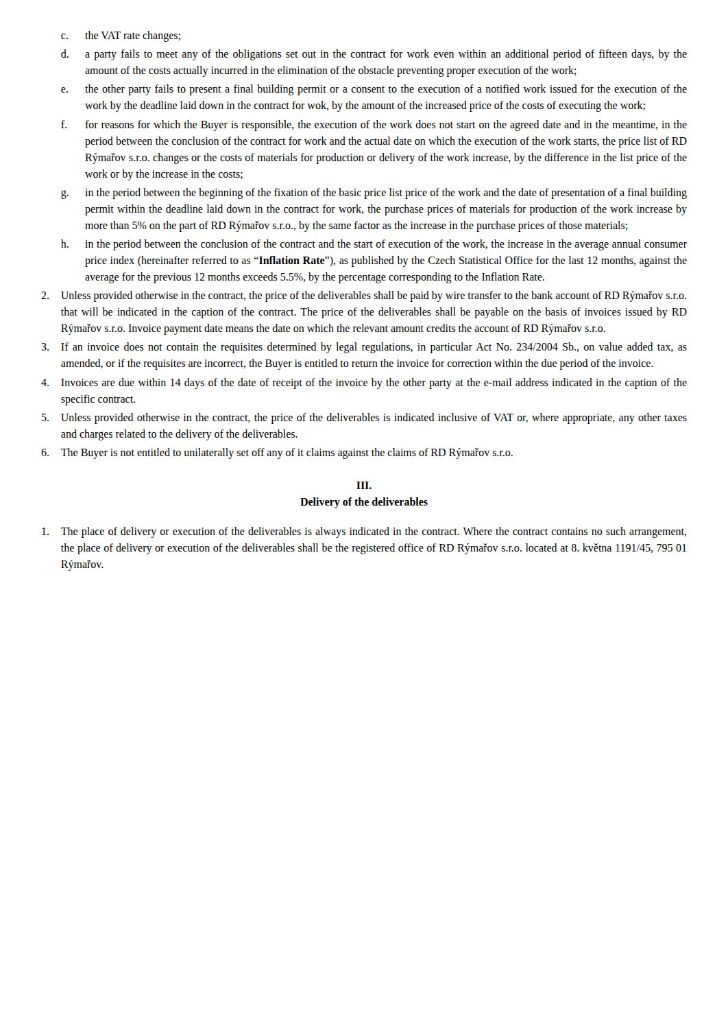c. the VAT rate changes;
d. a party fails to meet any of the obligations set out in the contract for work even within an additional period of fifteen days, by the amount of the costs actually incurred in the elimination of the obstacle preventing proper execution of the work;
e. the other party fails to present a final building permit or a consent to the execution of a notified work issued for the execution of the work by the deadline laid down in the contract for wok, by the amount of the increased price of the costs of executing the work;
f. for reasons for which the Buyer is responsible, the execution of the work does not start on the agreed date and in the meantime, in the period between the conclusion of the contract for work and the actual date on which the execution of the work starts, the price list of RD Rýmařov s.r.o. changes or the costs of materials for production or delivery of the work increase, by the difference in the list price of the work or by the increase in the costs;
g. in the period between the beginning of the fixation of the basic price list price of the work and the date of presentation of a final building permit within the deadline laid down in the contract for work, the purchase prices of materials for production of the work increase by more than 5% on the part of RD Rýmařov s.r.o., by the same factor as the increase in the purchase prices of those materials;
h. in the period between the conclusion of the contract and the start of execution of the work, the increase in the average annual consumer price index (hereinafter referred to as “Inflation Rate”), as published by the Czech Statistical Office for the last 12 months, against the average for the previous 12 months exceeds 5.5%, by the percentage corresponding to the Inflation Rate.
2. Unless provided otherwise in the contract, the price of the deliverables shall be paid by wire transfer to the bank account of RD Rýmařov s.r.o. that will be indicated in the caption of the contract. The price of the deliverables shall be payable on the basis of invoices issued by RD Rýmařov s.r.o. Invoice payment date means the date on which the relevant amount credits the account of RD Rýmařov s.r.o.
3. If an invoice does not contain the requisites determined by legal regulations, in particular Act No. 234/2004 Sb., on value added tax, as amended, or if the requisites are incorrect, the Buyer is entitled to return the invoice for correction within the due period of the invoice.
4. Invoices are due within 14 days of the date of receipt of the invoice by the other party at the e-mail address indicated in the caption of the specific contract.
5. Unless provided otherwise in the contract, the price of the deliverables is indicated inclusive of VAT or, where appropriate, any other taxes and charges related to the delivery of the deliverables.
6. The Buyer is not entitled to unilaterally set off any of it claims against the claims of RD Rýmařov s.r.o.
III.
Delivery of the deliverables
1. The place of delivery or execution of the deliverables is always indicated in the contract. Where the contract contains no such arrangement, the place of delivery or execution of the deliverables shall be the registered office of RD Rýmařov s.r.o. located at 8. května 1191/45, 795 01 Rýmařov.